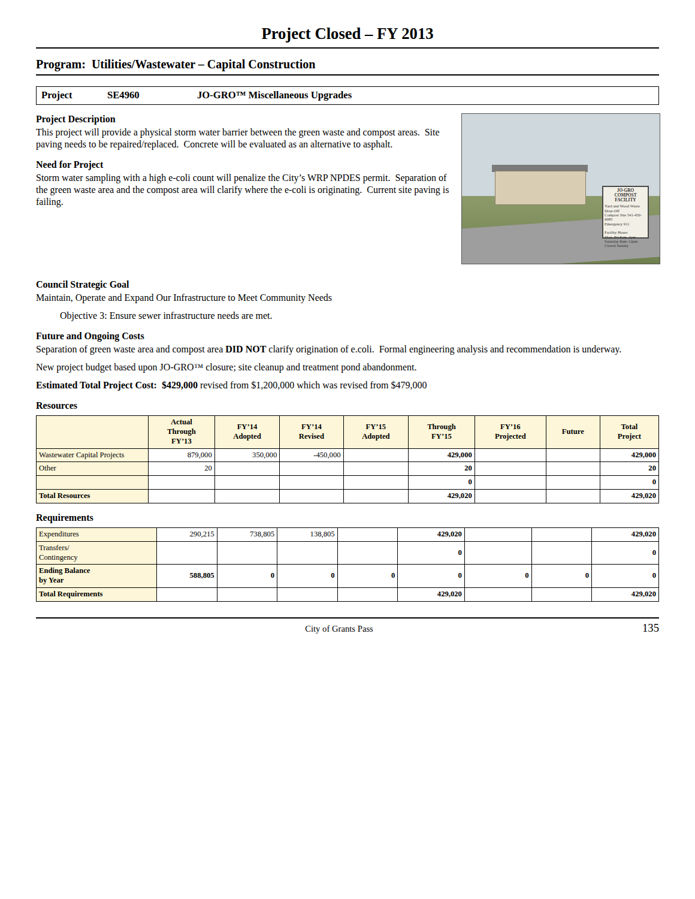Project Closed – FY 2013
Program: Utilities/Wastewater – Capital Construction
Project SE4960 JO-GRO™ Miscellaneous Upgrades
JO·GRO
COMPOST FACILITY Yard and Wood Waste Drop-Off
Compost Site 541-450-6085
Emergency 911
Facility Hours
Mon–Fri 8am–4pm
Saturday 8am–12pm
Closed Sunday
Project Description
This project will provide a physical storm water barrier between the green waste and compost areas. Site paving needs to be repaired/replaced. Concrete will be evaluated as an alternative to asphalt.
Need for Project
Storm water sampling with a high e-coli count will penalize the City’s WRP NPDES permit. Separation of the green waste area and the compost area will clarify where the e-coli is originating. Current site paving is failing.
Council Strategic Goal
Maintain, Operate and Expand Our Infrastructure to Meet Community Needs
Objective 3: Ensure sewer infrastructure needs are met.
Future and Ongoing Costs
Separation of green waste area and compost area DID NOT clarify origination of e.coli. Formal engineering analysis and recommendation is underway.
New project budget based upon JO-GRO™ closure; site cleanup and treatment pond abandonment.
Estimated Total Project Cost: $429,000 revised from $1,200,000 which was revised from $479,000
Resources
| | Actual Through FY’13 | FY’14 Adopted | FY’14 Revised | FY’15 Adopted | Through FY’15 | FY’16 Projected | Future | Total Project |
| --- | --- | --- | --- | --- | --- | --- | --- | --- |
| Wastewater Capital Projects | 879,000 | 350,000 | -450,000 | | 429,000 | | | 429,000 |
| Other | 20 | | | | 20 | | | 20 |
| | | | | | 0 | | | 0 |
| Total Resources | | | | | 429,020 | | | 429,020 |
Requirements
| Expenditures | 290,215 | 738,805 | 138,805 | | 429,020 | | | 429,020 |
| Transfers/ Contingency | | | | | 0 | | | 0 |
| Ending Balance by Year | 588,805 | 0 | 0 | 0 | 0 | 0 | 0 | 0 |
| Total Requirements | | | | | 429,020 | | | 429,020 |
City of Grants Pass 135